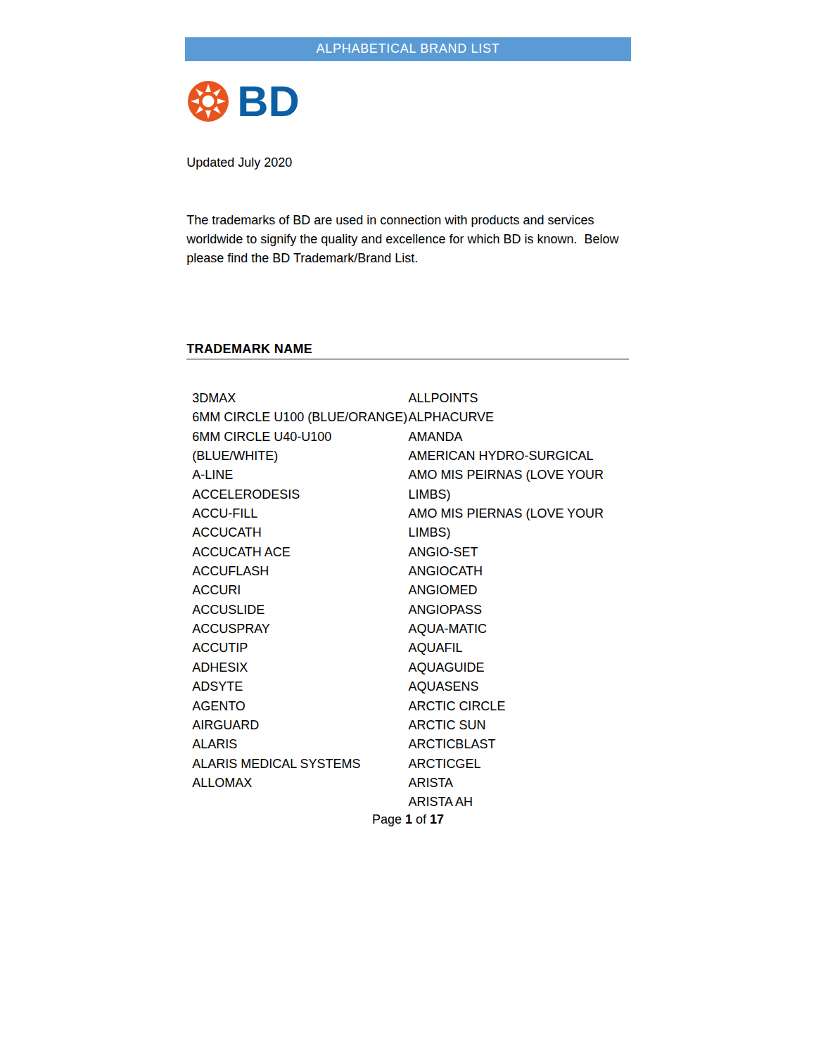ALPHABETICAL BRAND LIST
BD
Updated July 2020
The trademarks of BD are used in connection with products and services worldwide to signify the quality and excellence for which BD is known. Below please find the BD Trademark/Brand List.
TRADEMARK NAME
3DMAX
6MM CIRCLE U100 (BLUE/ORANGE)
6MM CIRCLE U40-U100 (BLUE/WHITE)
A-LINE
ACCELERODESIS
ACCU-FILL
ACCUCATH
ACCUCATH ACE
ACCUFLASH
ACCURI
ACCUSLIDE
ACCUSPRAY
ACCUTIP
ADHESIX
ADSYTE
AGENTO
AIRGUARD
ALARIS
ALARIS MEDICAL SYSTEMS
ALLOMAX
ALLPOINTS
ALPHACURVE
AMANDA
AMERICAN HYDRO-SURGICAL
AMO MIS PEIRNAS (LOVE YOUR LIMBS)
AMO MIS PIERNAS (LOVE YOUR LIMBS)
ANGIO-SET
ANGIOCATH
ANGIOMED
ANGIOPASS
AQUA-MATIC
AQUAFIL
AQUAGUIDE
AQUASENS
ARCTIC CIRCLE
ARCTIC SUN
ARCTICBLAST
ARCTICGEL
ARISTA
ARISTA AH
Page 1 of 17